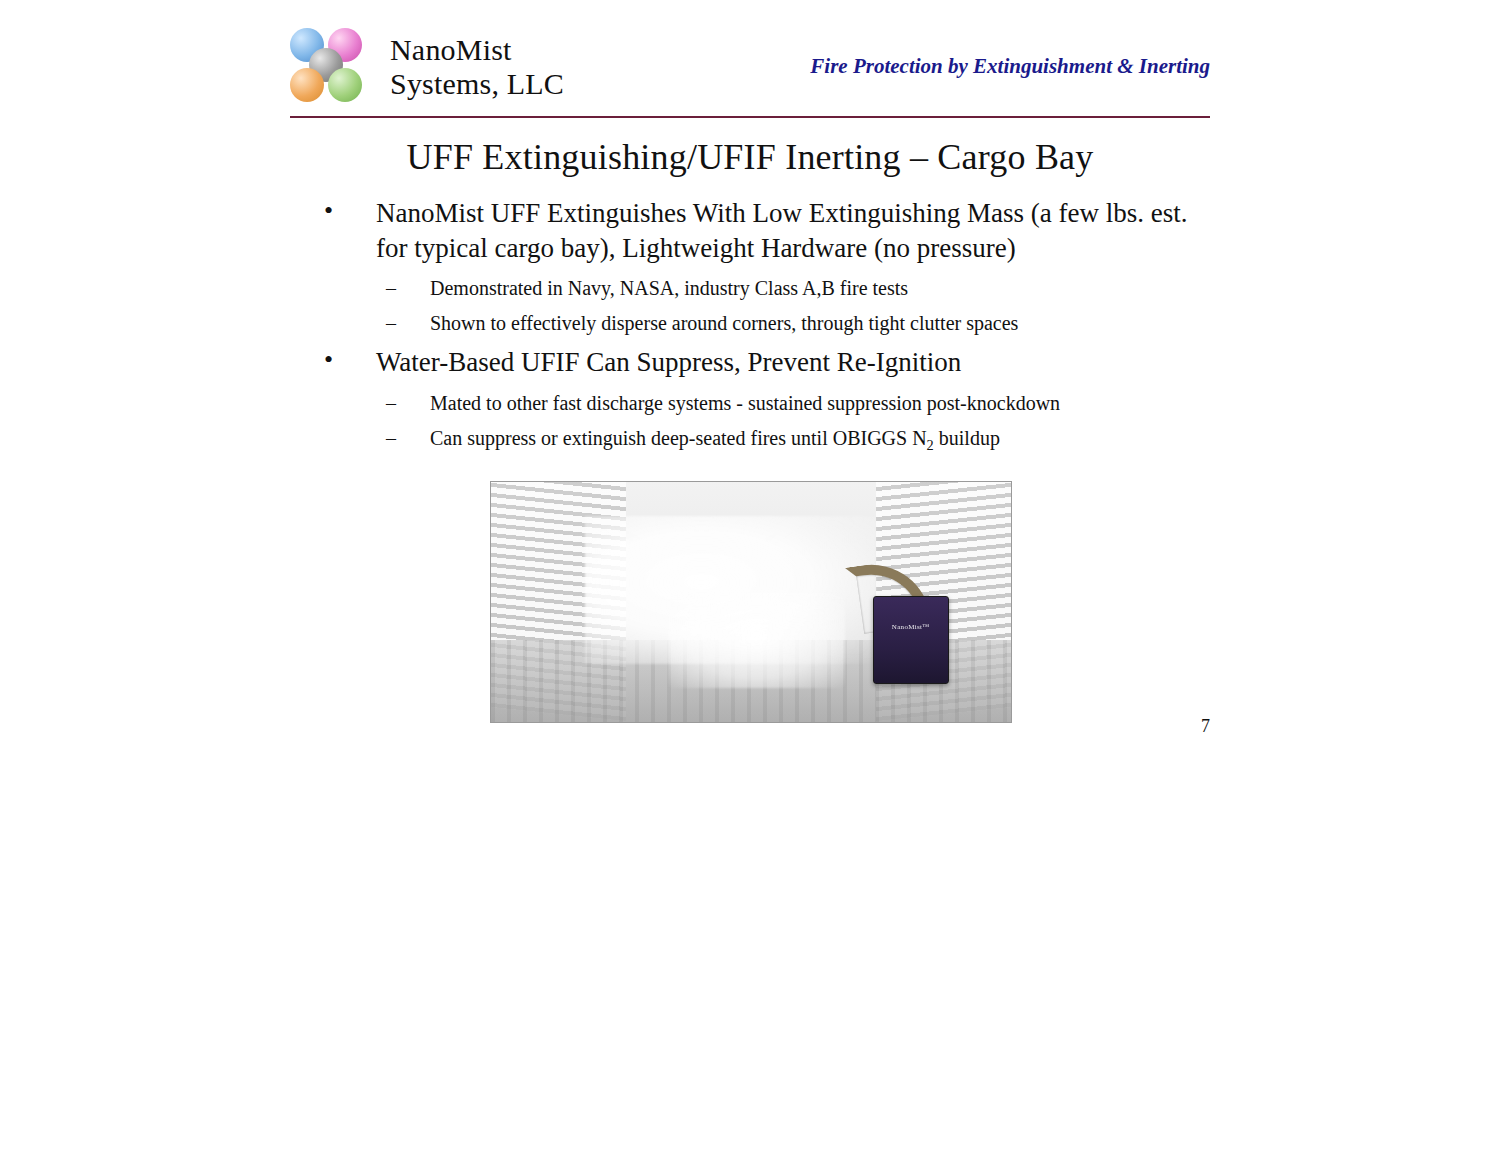NanoMist
Systems, LLC
Fire Protection by Extinguishment & Inerting
UFF Extinguishing/UFIF Inerting – Cargo Bay
NanoMist UFF Extinguishes With Low Extinguishing Mass (a few lbs. est. for typical cargo bay), Lightweight Hardware (no pressure)
Demonstrated in Navy, NASA, industry Class A,B fire tests
Shown to effectively disperse around corners, through tight clutter spaces
Water-Based UFIF Can Suppress, Prevent Re-Ignition
Mated to other fast discharge systems - sustained suppression post-knockdown
Can suppress or extinguish deep-seated fires until OBIGGS N2 buildup
7